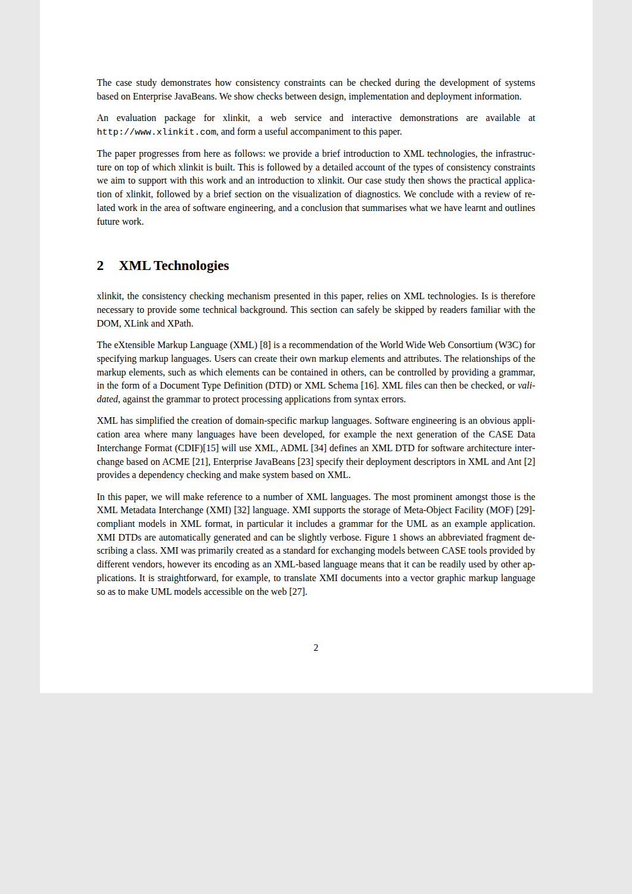The case study demonstrates how consistency constraints can be checked during the development of systems based on Enterprise JavaBeans. We show checks between design, implementation and deployment information.
An evaluation package for xlinkit, a web service and interactive demonstrations are available at http://www.xlinkit.com, and form a useful accompaniment to this paper.
The paper progresses from here as follows: we provide a brief introduction to XML technologies, the infrastructure on top of which xlinkit is built. This is followed by a detailed account of the types of consistency constraints we aim to support with this work and an introduction to xlinkit. Our case study then shows the practical application of xlinkit, followed by a brief section on the visualization of diagnostics. We conclude with a review of related work in the area of software engineering, and a conclusion that summarises what we have learnt and outlines future work.
2 XML Technologies
xlinkit, the consistency checking mechanism presented in this paper, relies on XML technologies. Is is therefore necessary to provide some technical background. This section can safely be skipped by readers familiar with the DOM, XLink and XPath.
The eXtensible Markup Language (XML) [8] is a recommendation of the World Wide Web Consortium (W3C) for specifying markup languages. Users can create their own markup elements and attributes. The relationships of the markup elements, such as which elements can be contained in others, can be controlled by providing a grammar, in the form of a Document Type Definition (DTD) or XML Schema [16]. XML files can then be checked, or validated, against the grammar to protect processing applications from syntax errors.
XML has simplified the creation of domain-specific markup languages. Software engineering is an obvious application area where many languages have been developed, for example the next generation of the CASE Data Interchange Format (CDIF)[15] will use XML, ADML [34] defines an XML DTD for software architecture interchange based on ACME [21], Enterprise JavaBeans [23] specify their deployment descriptors in XML and Ant [2] provides a dependency checking and make system based on XML.
In this paper, we will make reference to a number of XML languages. The most prominent amongst those is the XML Metadata Interchange (XMI) [32] language. XMI supports the storage of Meta-Object Facility (MOF) [29]-compliant models in XML format, in particular it includes a grammar for the UML as an example application. XMI DTDs are automatically generated and can be slightly verbose. Figure 1 shows an abbreviated fragment describing a class. XMI was primarily created as a standard for exchanging models between CASE tools provided by different vendors, however its encoding as an XML-based language means that it can be readily used by other applications. It is straightforward, for example, to translate XMI documents into a vector graphic markup language so as to make UML models accessible on the web [27].
2